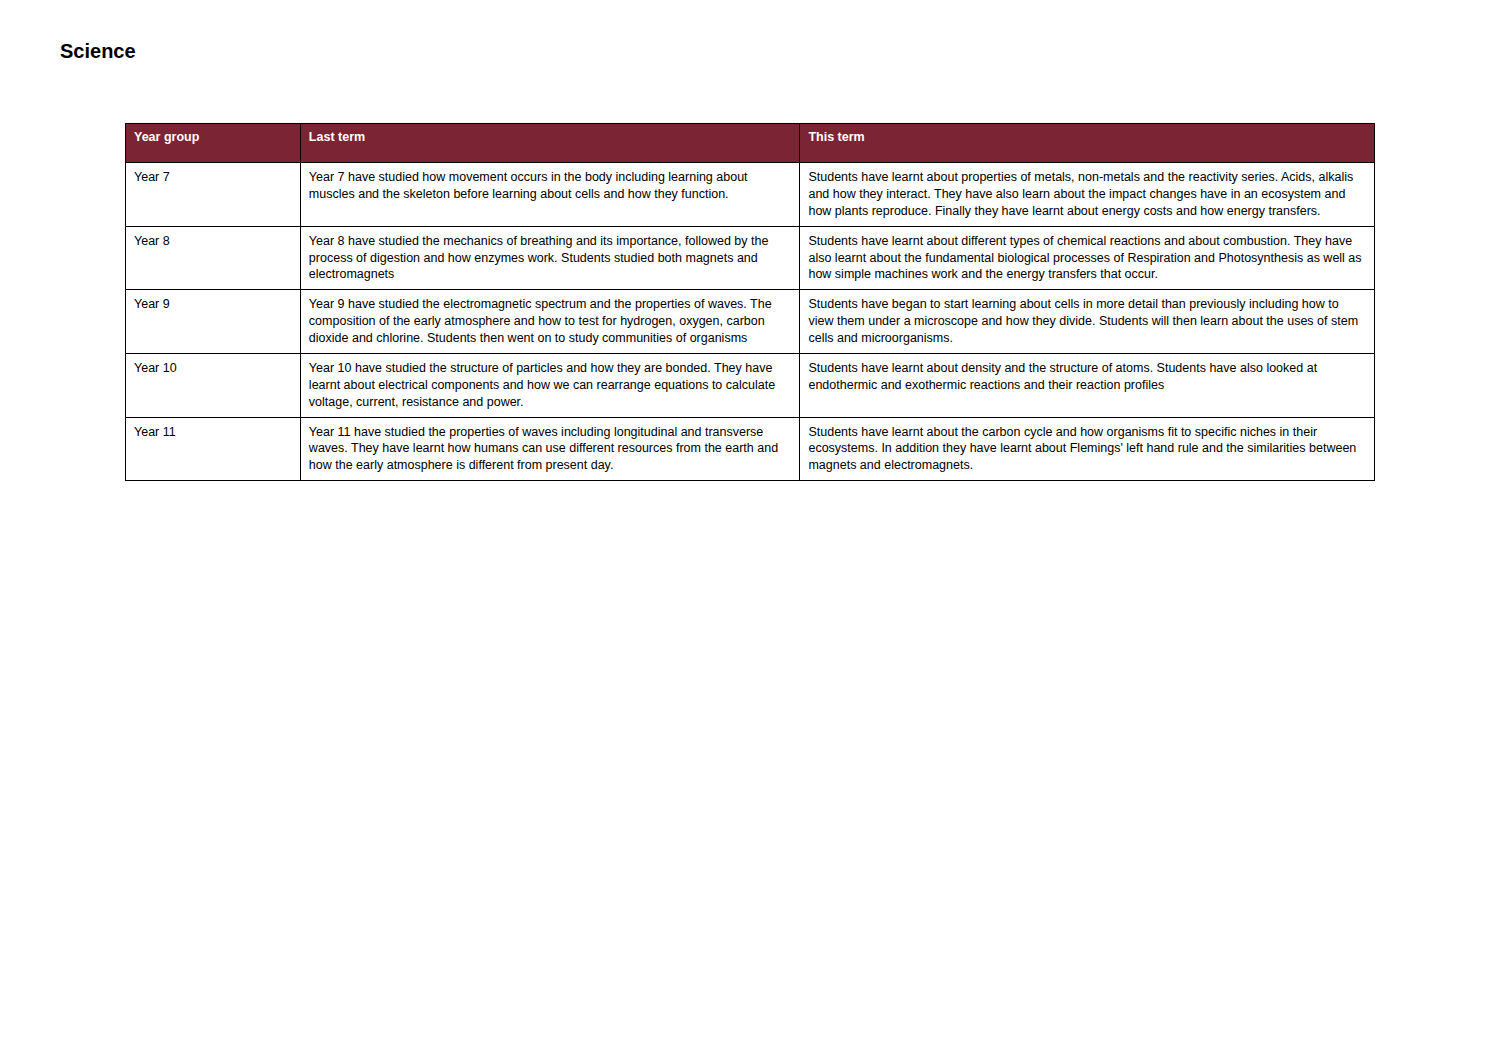Science
| Year group | Last term | This term |
| --- | --- | --- |
| Year 7 | Year 7 have studied how movement occurs in the body including learning about muscles and the skeleton before learning about cells and how they function. | Students have learnt about properties of metals, non-metals and the reactivity series. Acids, alkalis and how they interact. They have also learn about the impact changes have in an ecosystem and how plants reproduce. Finally they have learnt about energy costs and how energy transfers. |
| Year 8 | Year 8 have studied the mechanics of breathing and its importance, followed by the process of digestion and how enzymes work. Students studied both magnets and electromagnets | Students have learnt about different types of chemical reactions and about combustion. They have also learnt about the fundamental biological processes of Respiration and Photosynthesis as well as how simple machines work and the energy transfers that occur. |
| Year 9 | Year 9 have studied the electromagnetic spectrum and the properties of waves. The composition of the early atmosphere and how to test for hydrogen, oxygen, carbon dioxide and chlorine. Students then went on to study communities of organisms | Students have began to start learning about cells in more detail than previously including how to view them under a microscope and how they divide. Students will then learn about the uses of stem cells and microorganisms. |
| Year 10 | Year 10 have studied the structure of particles and how they are bonded. They have learnt about electrical components and how we can rearrange equations to calculate voltage, current, resistance and power. | Students have learnt about density and the structure of atoms. Students have also looked at endothermic and exothermic reactions and their reaction profiles |
| Year 11 | Year 11 have studied the properties of waves including longitudinal and transverse waves. They have learnt how humans can use different resources from the earth and how the early atmosphere is different from present day. | Students have learnt about the carbon cycle and how organisms fit to specific niches in their ecosystems. In addition they have learnt about Flemings' left hand rule and the similarities between magnets and electromagnets. |